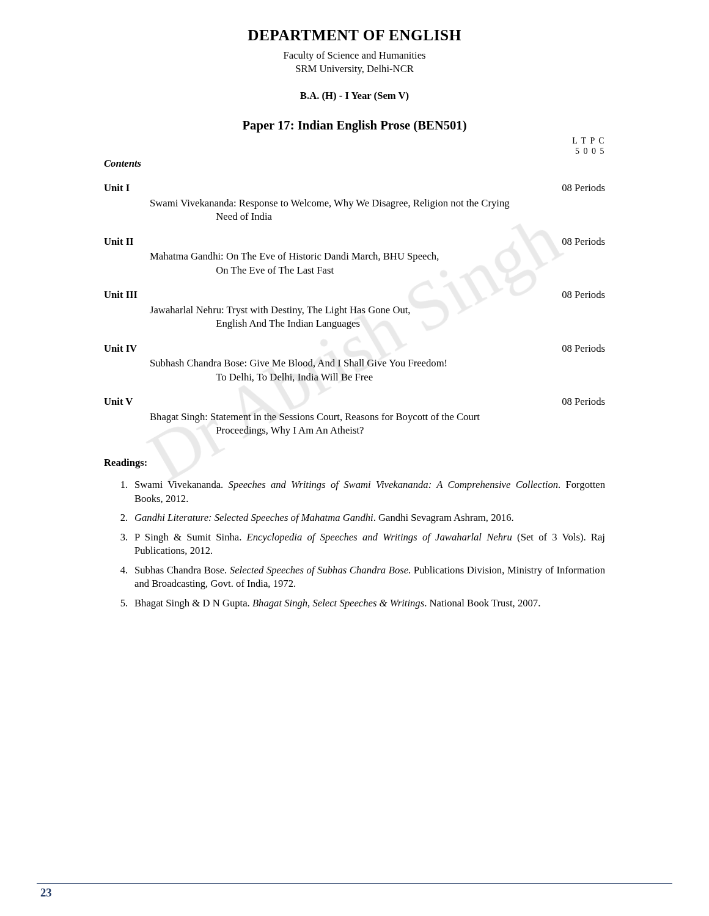Dr Abrish Singh
DEPARTMENT OF ENGLISH
Faculty of Science and Humanities
SRM University, Delhi-NCR
B.A. (H) - I Year (Sem V)
Paper 17: Indian English Prose (BEN501)
L T P C
5 0 0 5
Contents
Unit I 08 Periods
Swami Vivekananda: Response to Welcome, Why We Disagree, Religion not the Crying Need of India
Unit II 08 Periods
Mahatma Gandhi: On The Eve of Historic Dandi March, BHU Speech, On The Eve of The Last Fast
Unit III 08 Periods
Jawaharlal Nehru: Tryst with Destiny, The Light Has Gone Out, English And The Indian Languages
Unit IV 08 Periods
Subhash Chandra Bose: Give Me Blood, And I Shall Give You Freedom! To Delhi, To Delhi, India Will Be Free
Unit V 08 Periods
Bhagat Singh: Statement in the Sessions Court, Reasons for Boycott of the Court Proceedings, Why I Am An Atheist?
Readings:
Swami Vivekananda. Speeches and Writings of Swami Vivekananda: A Comprehensive Collection. Forgotten Books, 2012.
Gandhi Literature: Selected Speeches of Mahatma Gandhi. Gandhi Sevagram Ashram, 2016.
P Singh & Sumit Sinha. Encyclopedia of Speeches and Writings of Jawaharlal Nehru (Set of 3 Vols). Raj Publications, 2012.
Subhas Chandra Bose. Selected Speeches of Subhas Chandra Bose. Publications Division, Ministry of Information and Broadcasting, Govt. of India, 1972.
Bhagat Singh & D N Gupta. Bhagat Singh, Select Speeches & Writings. National Book Trust, 2007.
23